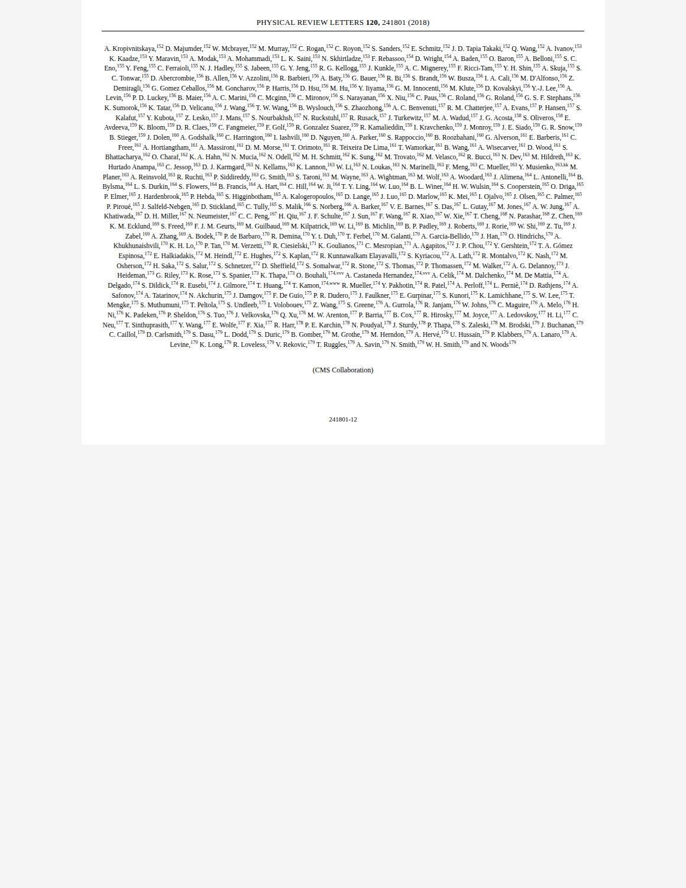PHYSICAL REVIEW LETTERS 120, 241801 (2018)
A. Kropivnitskaya,152 D. Majumder,152 W. Mcbrayer,152 M. Murray,152 C. Rogan,152 C. Royon,152 S. Sanders,152 E. Schmitz,152 J. D. Tapia Takaki,152 Q. Wang,152 A. Ivanov,153 K. Kaadze,153 Y. Maravin,153 A. Modak,153 A. Mohammadi,153 L. K. Saini,153 N. Skhirtladze,153 F. Rebassoo,154 D. Wright,154 A. Baden,155 O. Baron,155 A. Belloni,155 S. C. Eno,155 Y. Feng,155 C. Ferraioli,155 N. J. Hadley,155 S. Jabeen,155 G. Y. Jeng,155 R. G. Kellogg,155 J. Kunkle,155 A. C. Mignerey,155 F. Ricci-Tam,155 Y. H. Shin,155 A. Skuja,155 S. C. Tonwar,155 D. Abercrombie,156 B. Allen,156 V. Azzolini,156 R. Barbieri,156 A. Baty,156 G. Bauer,156 R. Bi,156 S. Brandt,156 W. Busza,156 I. A. Cali,156 M. D'Alfonso,156 Z. Demiragli,156 G. Gomez Ceballos,156 M. Goncharov,156 P. Harris,156 D. Hsu,156 M. Hu,156 Y. Iiyama,156 G. M. Innocenti,156 M. Klute,156 D. Kovalskyi,156 Y.-J. Lee,156 A. Levin,156 P. D. Luckey,156 B. Maier,156 A. C. Marini,156 C. Mcginn,156 C. Mironov,156 S. Narayanan,156 X. Niu,156 C. Paus,156 C. Roland,156 G. Roland,156 G. S. F. Stephans,156 K. Sumorok,156 K. Tatar,156 D. Velicanu,156 J. Wang,156 T. W. Wang,156 B. Wyslouch,156 S. Zhaozhong,156 A. C. Benvenuti,157 R. M. Chatterjee,157 A. Evans,157 P. Hansen,157 S. Kalafut,157 Y. Kubota,157 Z. Lesko,157 J. Mans,157 S. Nourbakhsh,157 N. Ruckstuhl,157 R. Rusack,157 J. Turkewitz,157 M. A. Wadud,157 J. G. Acosta,158 S. Oliveros,158 E. Avdeeva,159 K. Bloom,159 D. R. Claes,159 C. Fangmeier,159 F. Golf,159 R. Gonzalez Suarez,159 R. Kamalieddin,159 I. Kravchenko,159 J. Monroy,159 J. E. Siado,159 G. R. Snow,159 B. Stieger,159 J. Dolen,160 A. Godshalk,160 C. Harrington,160 I. Iashvili,160 D. Nguyen,160 A. Parker,160 S. Rappoccio,160 B. Roozbahani,160 G. Alverson,161 E. Barberis,161 C. Freer,161 A. Hortiangtham,161 A. Massironi,161 D. M. Morse,161 T. Orimoto,161 R. Teixeira De Lima,161 T. Wamorkar,161 B. Wang,161 A. Wisecarver,161 D. Wood,161 S. Bhattacharya,162 O. Charaf,162 K. A. Hahn,162 N. Mucia,162 N. Odell,162 M. H. Schmitt,162 K. Sung,162 M. Trovato,162 M. Velasco,162 R. Bucci,163 N. Dev,163 M. Hildreth,163 K. Hurtado Anampa,163 C. Jessop,163 D. J. Karmgard,163 N. Kellams,163 K. Lannon,163 W. Li,163 N. Loukas,163 N. Marinelli,163 F. Meng,163 C. Mueller,163 Y. Musienko,163,kk M. Planer,163 A. Reinsvold,163 R. Ruchti,163 P. Siddireddy,163 G. Smith,163 S. Taroni,163 M. Wayne,163 A. Wightman,163 M. Wolf,163 A. Woodard,163 J. Alimena,164 L. Antonelli,164 B. Bylsma,164 L. S. Durkin,164 S. Flowers,164 B. Francis,164 A. Hart,164 C. Hill,164 W. Ji,164 T. Y. Ling,164 W. Luo,164 B. L. Winer,164 H. W. Wulsin,164 S. Cooperstein,165 O. Driga,165 P. Elmer,165 J. Hardenbrook,165 P. Hebda,165 S. Higginbotham,165 A. Kalogeropoulos,165 D. Lange,165 J. Luo,165 D. Marlow,165 K. Mei,165 I. Ojalvo,165 J. Olsen,165 C. Palmer,165 P. Piroué,165 J. Salfeld-Nebgen,165 D. Stickland,165 C. Tully,165 S. Malik,166 S. Norberg,166 A. Barker,167 V. E. Barnes,167 S. Das,167 L. Gutay,167 M. Jones,167 A. W. Jung,167 A. Khatiwada,167 D. H. Miller,167 N. Neumeister,167 C. C. Peng,167 H. Qiu,167 J. F. Schulte,167 J. Sun,167 F. Wang,167 R. Xiao,167 W. Xie,167 T. Cheng,168 N. Parashar,168 Z. Chen,169 K. M. Ecklund,169 S. Freed,169 F. J. M. Geurts,169 M. Guilbaud,169 M. Kilpatrick,169 W. Li,169 B. Michlin,169 B. P. Padley,169 J. Roberts,169 J. Rorie,169 W. Shi,169 Z. Tu,169 J. Zabel,169 A. Zhang,169 A. Bodek,170 P. de Barbaro,170 R. Demina,170 Y. t. Duh,170 T. Ferbel,170 M. Galanti,170 A. Garcia-Bellido,170 J. Han,170 O. Hindrichs,170 A. Khukhunaishvili,170 K. H. Lo,170 P. Tan,170 M. Verzetti,170 R. Ciesielski,171 K. Goulianos,171 C. Mesropian,171 A. Agapitos,172 J. P. Chou,172 Y. Gershtein,172 T. A. Gómez Espinosa,172 E. Halkiadakis,172 M. Heindl,172 E. Hughes,172 S. Kaplan,172 R. Kunnawalkam Elayavalli,172 S. Kyriacou,172 A. Lath,172 R. Montalvo,172 K. Nash,172 M. Osherson,172 H. Saka,172 S. Salur,172 S. Schnetzer,172 D. Sheffield,172 S. Somalwar,172 R. Stone,172 S. Thomas,172 P. Thomassen,172 M. Walker,172 A. G. Delannoy,173 J. Heideman,173 G. Riley,173 K. Rose,173 S. Spanier,173 K. Thapa,173 O. Bouhali,174,vvv A. Castaneda Hernandez,174,vvv A. Celik,174 M. Dalchenko,174 M. De Mattia,174 A. Delgado,174 S. Dildick,174 R. Eusebi,174 J. Gilmore,174 T. Huang,174 T. Kamon,174,www R. Mueller,174 Y. Pakhotin,174 R. Patel,174 A. Perloff,174 L. Perniè,174 D. Rathjens,174 A. Safonov,174 A. Tatarinov,174 N. Akchurin,175 J. Damgov,175 F. De Guio,175 P. R. Dudero,175 J. Faulkner,175 E. Gurpinar,175 S. Kunori,175 K. Lamichhane,175 S. W. Lee,175 T. Mengke,175 S. Muthumuni,175 T. Peltola,175 S. Undleeb,175 I. Volobouev,175 Z. Wang,175 S. Greene,176 A. Gurrola,176 R. Janjam,176 W. Johns,176 C. Maguire,176 A. Melo,176 H. Ni,176 K. Padeken,176 P. Sheldon,176 S. Tuo,176 J. Velkovska,176 Q. Xu,176 M. W. Arenton,177 P. Barria,177 B. Cox,177 R. Hirosky,177 M. Joyce,177 A. Ledovskoy,177 H. Li,177 C. Neu,177 T. Sinthuprasith,177 Y. Wang,177 E. Wolfe,177 F. Xia,177 R. Harr,178 P. E. Karchin,178 N. Poudyal,178 J. Sturdy,178 P. Thapa,178 S. Zaleski,178 M. Brodski,179 J. Buchanan,179 C. Caillol,179 D. Carlsmith,179 S. Dasu,179 L. Dodd,179 S. Duric,179 B. Gomber,179 M. Grothe,179 M. Herndon,179 A. Hervé,179 U. Hussain,179 P. Klabbers,179 A. Lanaro,179 A. Levine,179 K. Long,179 R. Loveless,179 V. Rekovic,179 T. Ruggles,179 A. Savin,179 N. Smith,179 W. H. Smith,179 and N. Woods179
(CMS Collaboration)
241801-12